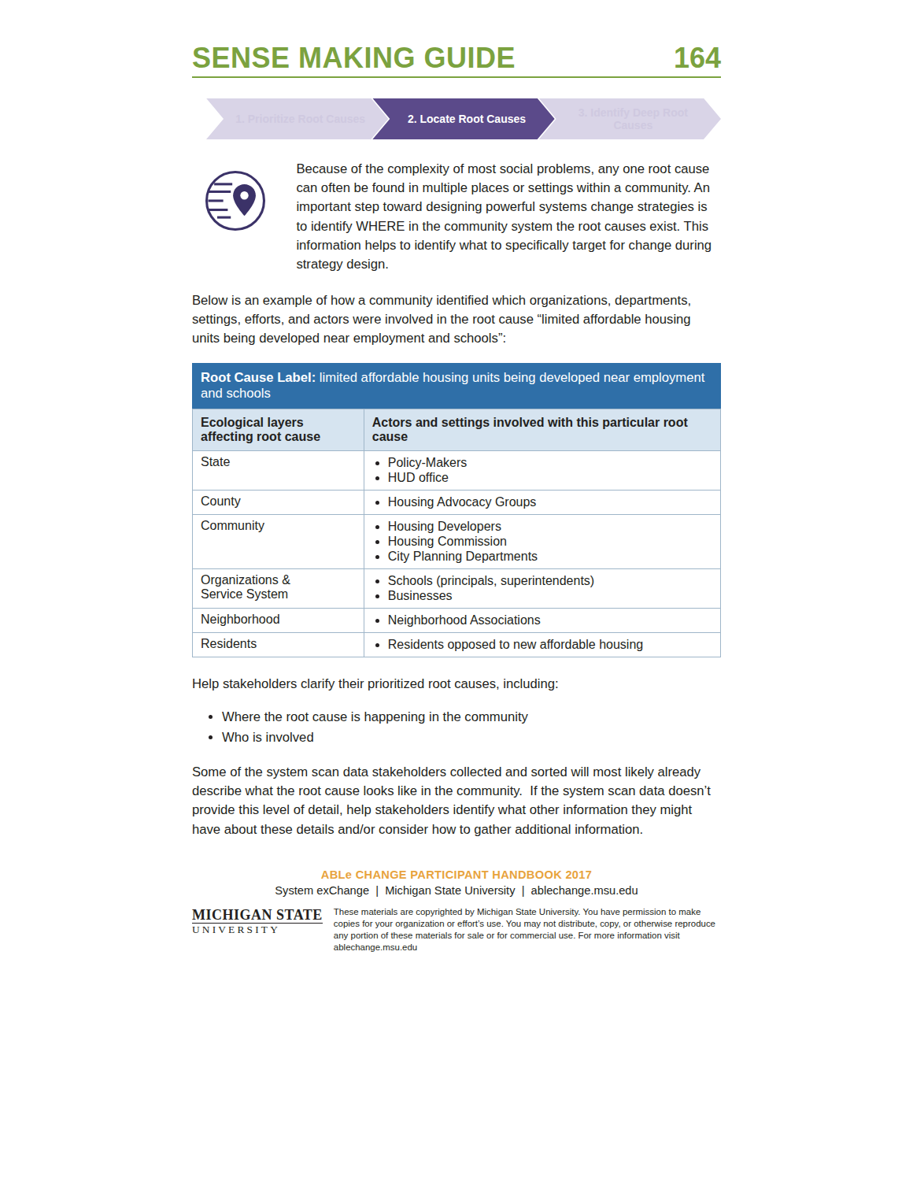SENSE MAKING GUIDE
164
1. Prioritize Root Causes
2. Locate Root Causes
3. Identify Deep Root Causes
Because of the complexity of most social problems, any one root cause can often be found in multiple places or settings within a community. An important step toward designing powerful systems change strategies is to identify WHERE in the community system the root causes exist. This information helps to identify what to specifically target for change during strategy design.
Below is an example of how a community identified which organizations, departments, settings, efforts, and actors were involved in the root cause “limited affordable housing units being developed near employment and schools”:
Root Cause Label: limited affordable housing units being developed near employment and schools
| Ecological layers affecting root cause | Actors and settings involved with this particular root cause |
| --- | --- |
| State | Policy-Makers HUD office |
| County | Housing Advocacy Groups |
| Community | Housing Developers Housing Commission City Planning Departments |
| Organizations & Service System | Schools (principals, superintendents) Businesses |
| Neighborhood | Neighborhood Associations |
| Residents | Residents opposed to new affordable housing |
Help stakeholders clarify their prioritized root causes, including:
Where the root cause is happening in the community
Who is involved
Some of the system scan data stakeholders collected and sorted will most likely already describe what the root cause looks like in the community. If the system scan data doesn’t provide this level of detail, help stakeholders identify what other information they might have about these details and/or consider how to gather additional information.
ABLe CHANGE PARTICIPANT HANDBOOK 2017
System exChange | Michigan State University | ablechange.msu.edu
MICHIGAN STATE
UNIVERSITY
These materials are copyrighted by Michigan State University. You have permission to make copies for your organization or effort’s use. You may not distribute, copy, or otherwise reproduce any portion of these materials for sale or for commercial use. For more information visit ablechange.msu.edu